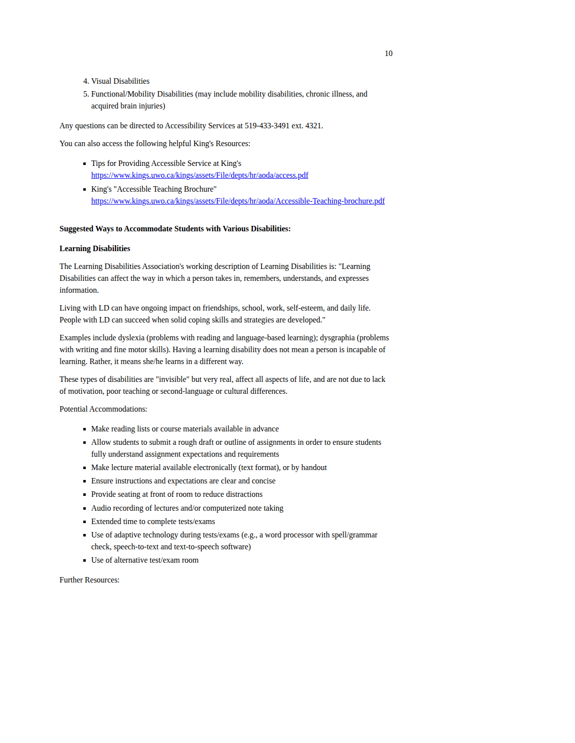10
Visual Disabilities
Functional/Mobility Disabilities (may include mobility disabilities, chronic illness, and acquired brain injuries)
Any questions can be directed to Accessibility Services at 519-433-3491 ext. 4321.
You can also access the following helpful King's Resources:
Tips for Providing Accessible Service at King's
https://www.kings.uwo.ca/kings/assets/File/depts/hr/aoda/access.pdf
King's "Accessible Teaching Brochure"
https://www.kings.uwo.ca/kings/assets/File/depts/hr/aoda/Accessible-Teaching-brochure.pdf
Suggested Ways to Accommodate Students with Various Disabilities:
Learning Disabilities
The Learning Disabilities Association's working description of Learning Disabilities is: "Learning Disabilities can affect the way in which a person takes in, remembers, understands, and expresses information.
Living with LD can have ongoing impact on friendships, school, work, self-esteem, and daily life. People with LD can succeed when solid coping skills and strategies are developed."
Examples include dyslexia (problems with reading and language-based learning); dysgraphia (problems with writing and fine motor skills). Having a learning disability does not mean a person is incapable of learning. Rather, it means she/he learns in a different way.
These types of disabilities are "invisible" but very real, affect all aspects of life, and are not due to lack of motivation, poor teaching or second-language or cultural differences.
Potential Accommodations:
Make reading lists or course materials available in advance
Allow students to submit a rough draft or outline of assignments in order to ensure students fully understand assignment expectations and requirements
Make lecture material available electronically (text format), or by handout
Ensure instructions and expectations are clear and concise
Provide seating at front of room to reduce distractions
Audio recording of lectures and/or computerized note taking
Extended time to complete tests/exams
Use of adaptive technology during tests/exams (e.g., a word processor with spell/grammar check, speech-to-text and text-to-speech software)
Use of alternative test/exam room
Further Resources: